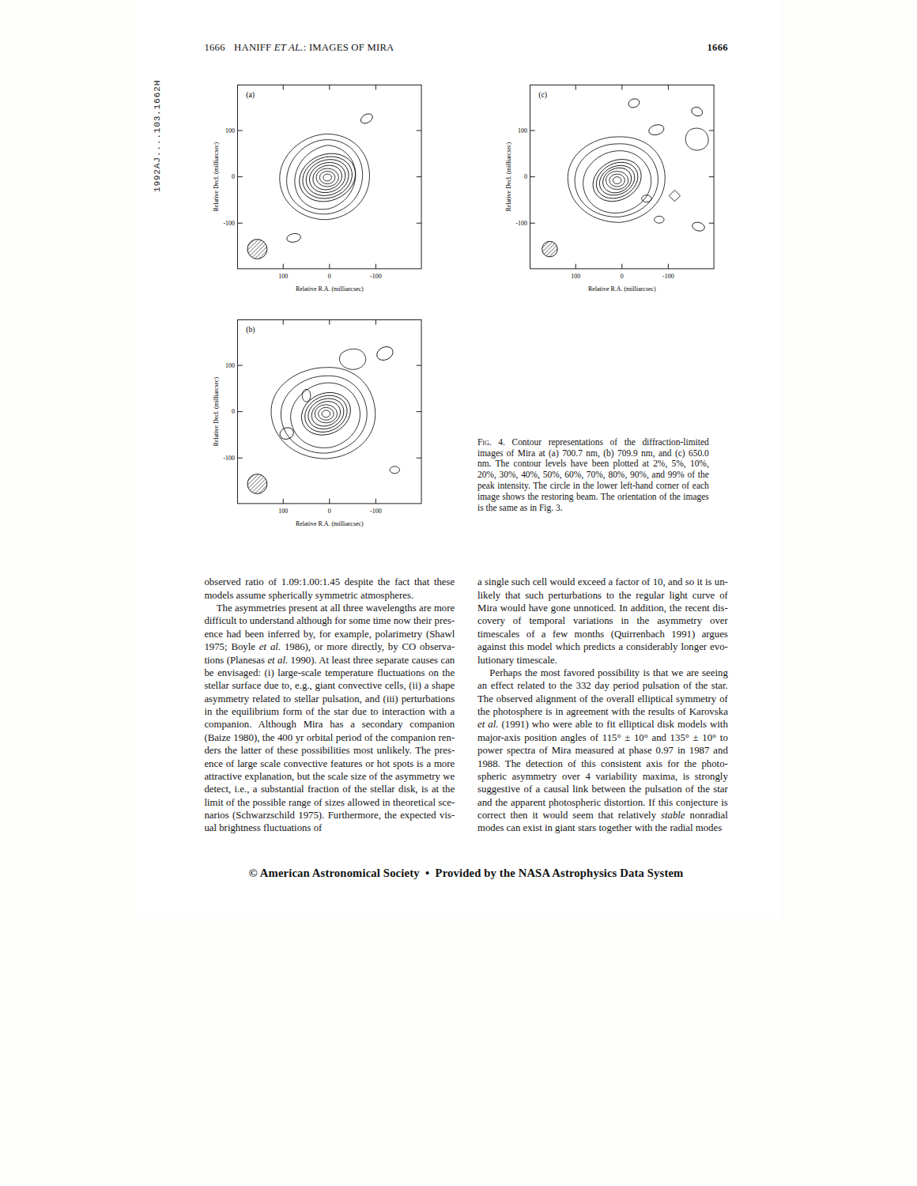1992AJ....103.1662H
1666 HANIFF ET AL.: IMAGES OF MIRA
1666
(a) 100 0 -100 100 0 -100 Relative R.A. (milliarcsec) Relative Decl. (milliarcsec)
(c) 100 0 -100 100 0 -100 Relative R.A. (milliarcsec) Relative Decl. (milliarcsec)
(b) 100 0 -100 100 0 -100 Relative R.A. (milliarcsec) Relative Decl. (milliarcsec)
Fig. 4. Contour representations of the diffraction-limited images of Mira at (a) 700.7 nm, (b) 709.9 nm, and (c) 650.0 nm. The contour levels have been plotted at 2%, 5%, 10%, 20%, 30%, 40%, 50%, 60%, 70%, 80%, 90%, and 99% of the peak intensity. The circle in the lower left-hand corner of each image shows the restoring beam. The orientation of the images is the same as in Fig. 3.
observed ratio of 1.09:1.00:1.45 despite the fact that these models assume spherically symmetric atmospheres.
The asymmetries present at all three wavelengths are more difficult to understand although for some time now their presence had been inferred by, for example, polarimetry (Shawl 1975; Boyle et al. 1986), or more directly, by CO observations (Planesas et al. 1990). At least three separate causes can be envisaged: (i) large-scale temperature fluctuations on the stellar surface due to, e.g., giant convective cells, (ii) a shape asymmetry related to stellar pulsation, and (iii) perturbations in the equilibrium form of the star due to interaction with a companion. Although Mira has a secondary companion (Baize 1980), the 400 yr orbital period of the companion renders the latter of these possibilities most unlikely. The presence of large scale convective features or hot spots is a more attractive explanation, but the scale size of the asymmetry we detect, i.e., a substantial fraction of the stellar disk, is at the limit of the possible range of sizes allowed in theoretical scenarios (Schwarzschild 1975). Furthermore, the expected visual brightness fluctuations of
a single such cell would exceed a factor of 10, and so it is unlikely that such perturbations to the regular light curve of Mira would have gone unnoticed. In addition, the recent discovery of temporal variations in the asymmetry over timescales of a few months (Quirrenbach 1991) argues against this model which predicts a considerably longer evolutionary timescale.
Perhaps the most favored possibility is that we are seeing an effect related to the 332 day period pulsation of the star. The observed alignment of the overall elliptical symmetry of the photosphere is in agreement with the results of Karovska et al. (1991) who were able to fit elliptical disk models with major-axis position angles of 115° ± 10° and 135° ± 10° to power spectra of Mira measured at phase 0.97 in 1987 and 1988. The detection of this consistent axis for the photospheric asymmetry over 4 variability maxima, is strongly suggestive of a causal link between the pulsation of the star and the apparent photospheric distortion. If this conjecture is correct then it would seem that relatively stable nonradial modes can exist in giant stars together with the radial modes
© American Astronomical Society•Provided by the NASA Astrophysics Data System